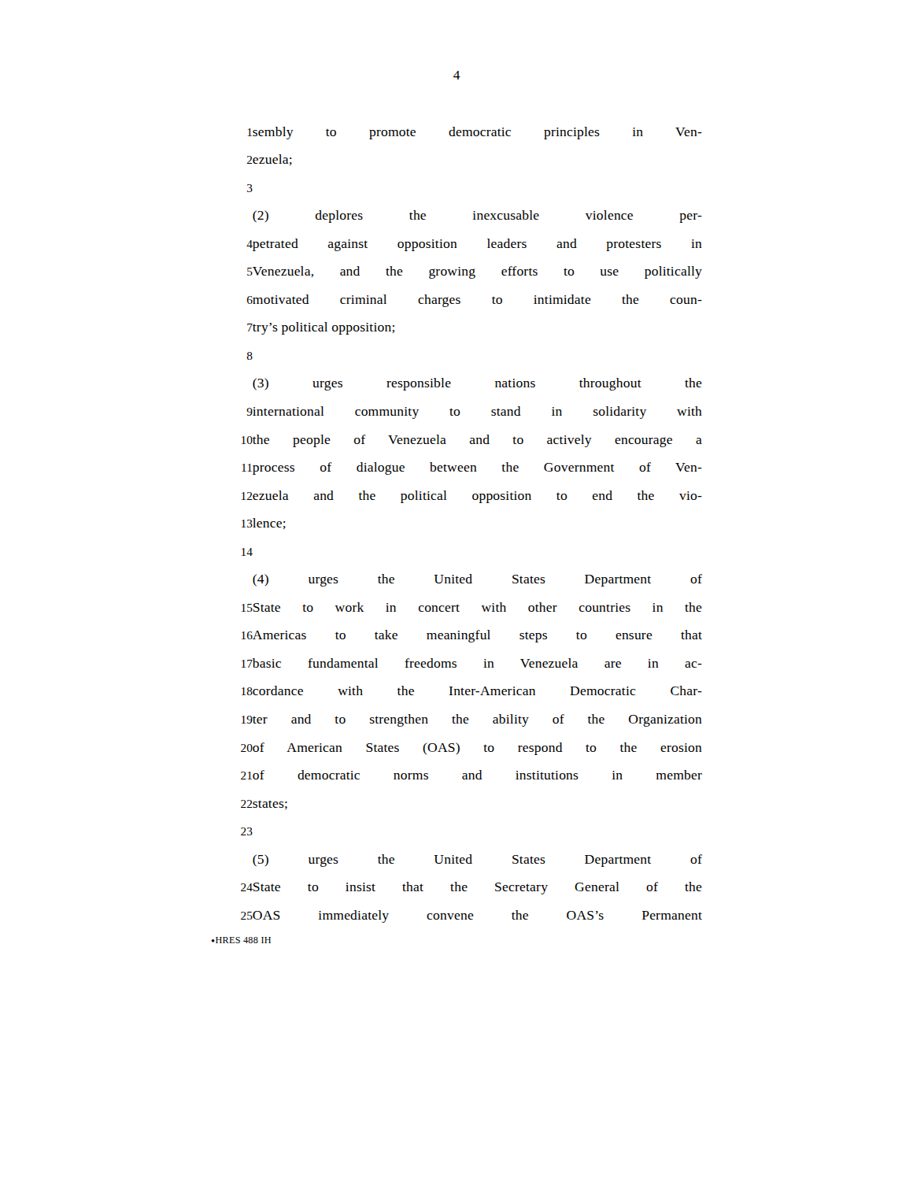4
| 1 | sembly to promote democratic principles in Ven- |
| 2 | ezuela; |
| 3 | (2) deplores the inexcusable violence per- |
| 4 | petrated against opposition leaders and protesters in |
| 5 | Venezuela, and the growing efforts to use politically |
| 6 | motivated criminal charges to intimidate the coun- |
| 7 | try’s political opposition; |
| 8 | (3) urges responsible nations throughout the |
| 9 | international community to stand in solidarity with |
| 10 | the people of Venezuela and to actively encourage a |
| 11 | process of dialogue between the Government of Ven- |
| 12 | ezuela and the political opposition to end the vio- |
| 13 | lence; |
| 14 | (4) urges the United States Department of |
| 15 | State to work in concert with other countries in the |
| 16 | Americas to take meaningful steps to ensure that |
| 17 | basic fundamental freedoms in Venezuela are in ac- |
| 18 | cordance with the Inter-American Democratic Char- |
| 19 | ter and to strengthen the ability of the Organization |
| 20 | of American States (OAS) to respond to the erosion |
| 21 | of democratic norms and institutions in member |
| 22 | states; |
| 23 | (5) urges the United States Department of |
| 24 | State to insist that the Secretary General of the |
| 25 | OAS immediately convene the OAS’s Permanent |
•HRES 488 IH